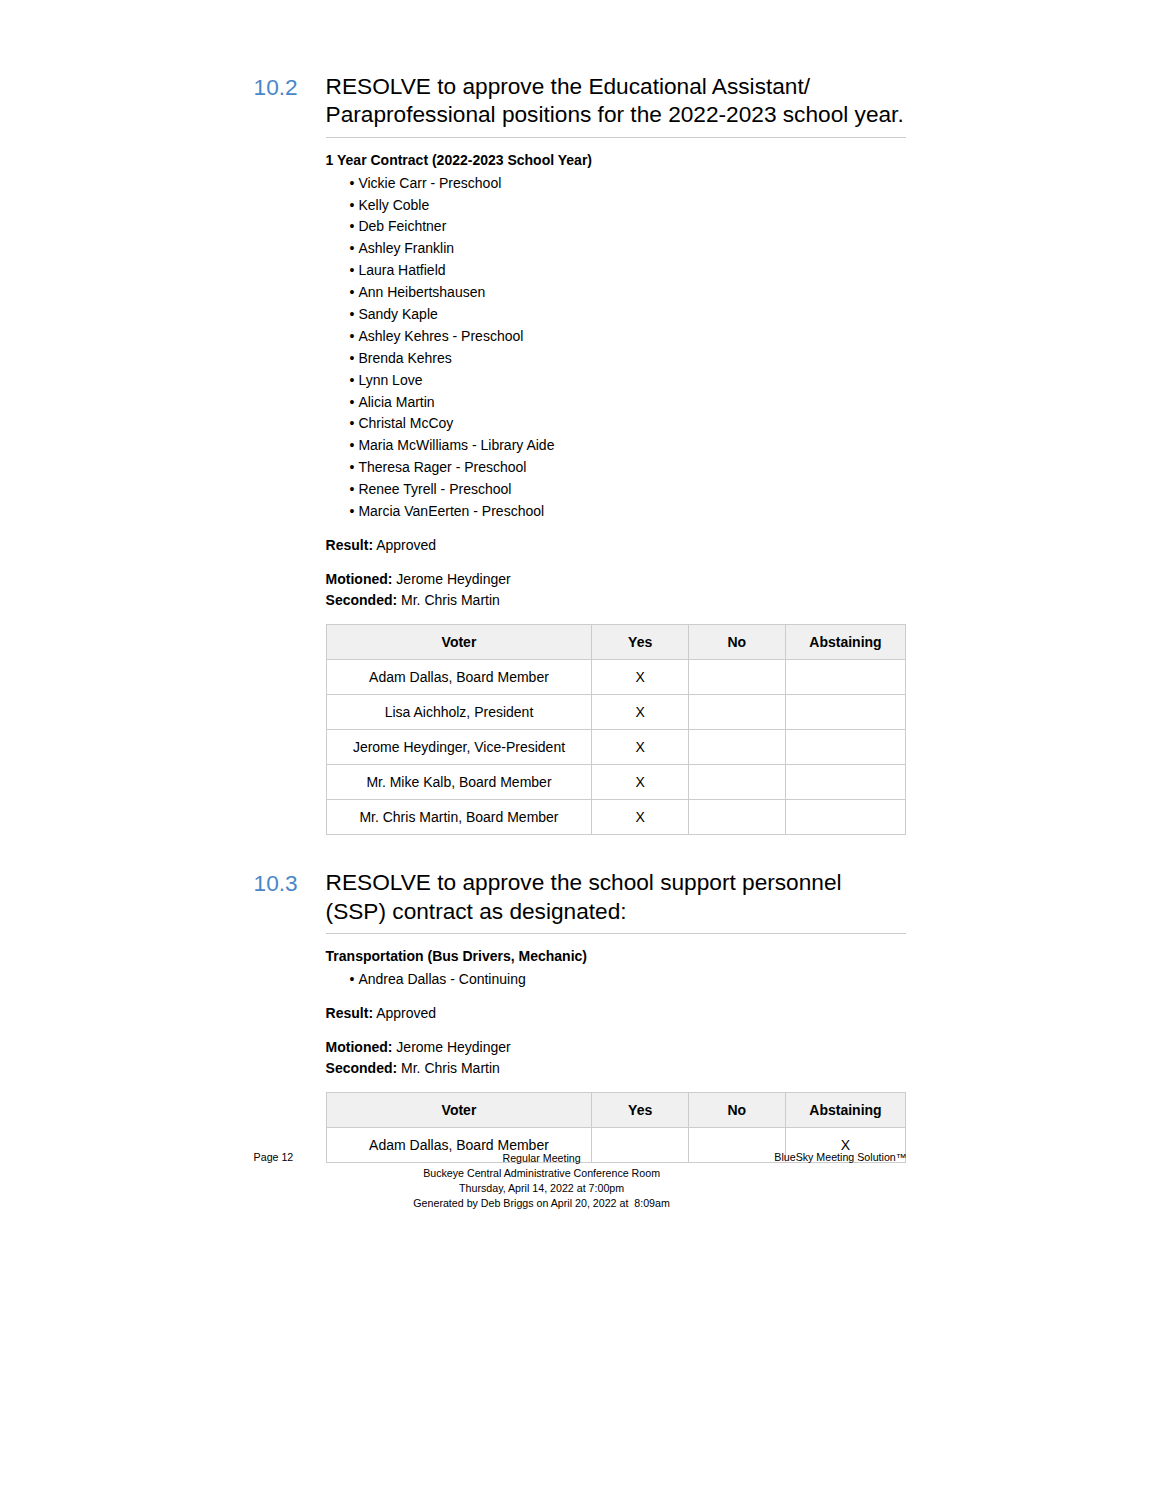10.2
RESOLVE to approve the Educational Assistant/ Paraprofessional positions for the 2022-2023 school year.
1 Year Contract (2022-2023 School Year)
Vickie Carr - Preschool
Kelly Coble
Deb Feichtner
Ashley Franklin
Laura Hatfield
Ann Heibertshausen
Sandy Kaple
Ashley Kehres - Preschool
Brenda Kehres
Lynn Love
Alicia Martin
Christal McCoy
Maria McWilliams - Library Aide
Theresa Rager - Preschool
Renee Tyrell - Preschool
Marcia VanEerten - Preschool
Result: Approved
Motioned: Jerome Heydinger
Seconded: Mr. Chris Martin
| Voter | Yes | No | Abstaining |
| --- | --- | --- | --- |
| Adam Dallas, Board Member | X | | |
| Lisa Aichholz, President | X | | |
| Jerome Heydinger, Vice-President | X | | |
| Mr. Mike Kalb, Board Member | X | | |
| Mr. Chris Martin, Board Member | X | | |
10.3
RESOLVE to approve the school support personnel (SSP) contract as designated:
Transportation (Bus Drivers, Mechanic)
Andrea Dallas - Continuing
Result: Approved
Motioned: Jerome Heydinger
Seconded: Mr. Chris Martin
| Voter | Yes | No | Abstaining |
| --- | --- | --- | --- |
| Adam Dallas, Board Member | | | X |
Page 12
Regular Meeting
Buckeye Central Administrative Conference Room
Thursday, April 14, 2022 at 7:00pm
Generated by Deb Briggs on April 20, 2022 at 8:09am
BlueSky Meeting Solution™